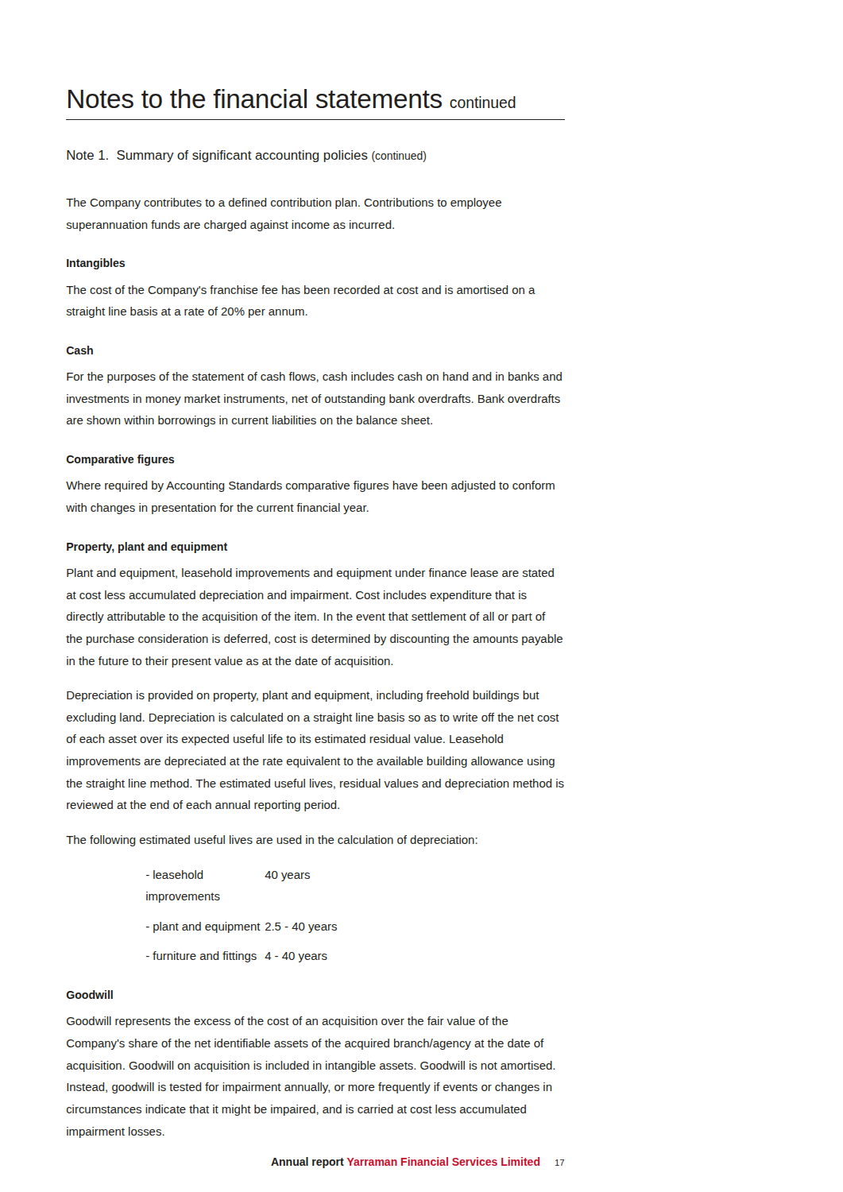Notes to the financial statements continued
Note 1. Summary of significant accounting policies (continued)
The Company contributes to a defined contribution plan. Contributions to employee superannuation funds are charged against income as incurred.
Intangibles
The cost of the Company's franchise fee has been recorded at cost and is amortised on a straight line basis at a rate of 20% per annum.
Cash
For the purposes of the statement of cash flows, cash includes cash on hand and in banks and investments in money market instruments, net of outstanding bank overdrafts. Bank overdrafts are shown within borrowings in current liabilities on the balance sheet.
Comparative figures
Where required by Accounting Standards comparative figures have been adjusted to conform with changes in presentation for the current financial year.
Property, plant and equipment
Plant and equipment, leasehold improvements and equipment under finance lease are stated at cost less accumulated depreciation and impairment. Cost includes expenditure that is directly attributable to the acquisition of the item. In the event that settlement of all or part of the purchase consideration is deferred, cost is determined by discounting the amounts payable in the future to their present value as at the date of acquisition.
Depreciation is provided on property, plant and equipment, including freehold buildings but excluding land. Depreciation is calculated on a straight line basis so as to write off the net cost of each asset over its expected useful life to its estimated residual value. Leasehold improvements are depreciated at the rate equivalent to the available building allowance using the straight line method. The estimated useful lives, residual values and depreciation method is reviewed at the end of each annual reporting period.
The following estimated useful lives are used in the calculation of depreciation:
- leasehold improvements 40 years
- plant and equipment 2.5 - 40 years
- furniture and fittings 4 - 40 years
Goodwill
Goodwill represents the excess of the cost of an acquisition over the fair value of the Company's share of the net identifiable assets of the acquired branch/agency at the date of acquisition. Goodwill on acquisition is included in intangible assets. Goodwill is not amortised. Instead, goodwill is tested for impairment annually, or more frequently if events or changes in circumstances indicate that it might be impaired, and is carried at cost less accumulated impairment losses.
Annual report Yarraman Financial Services Limited 17